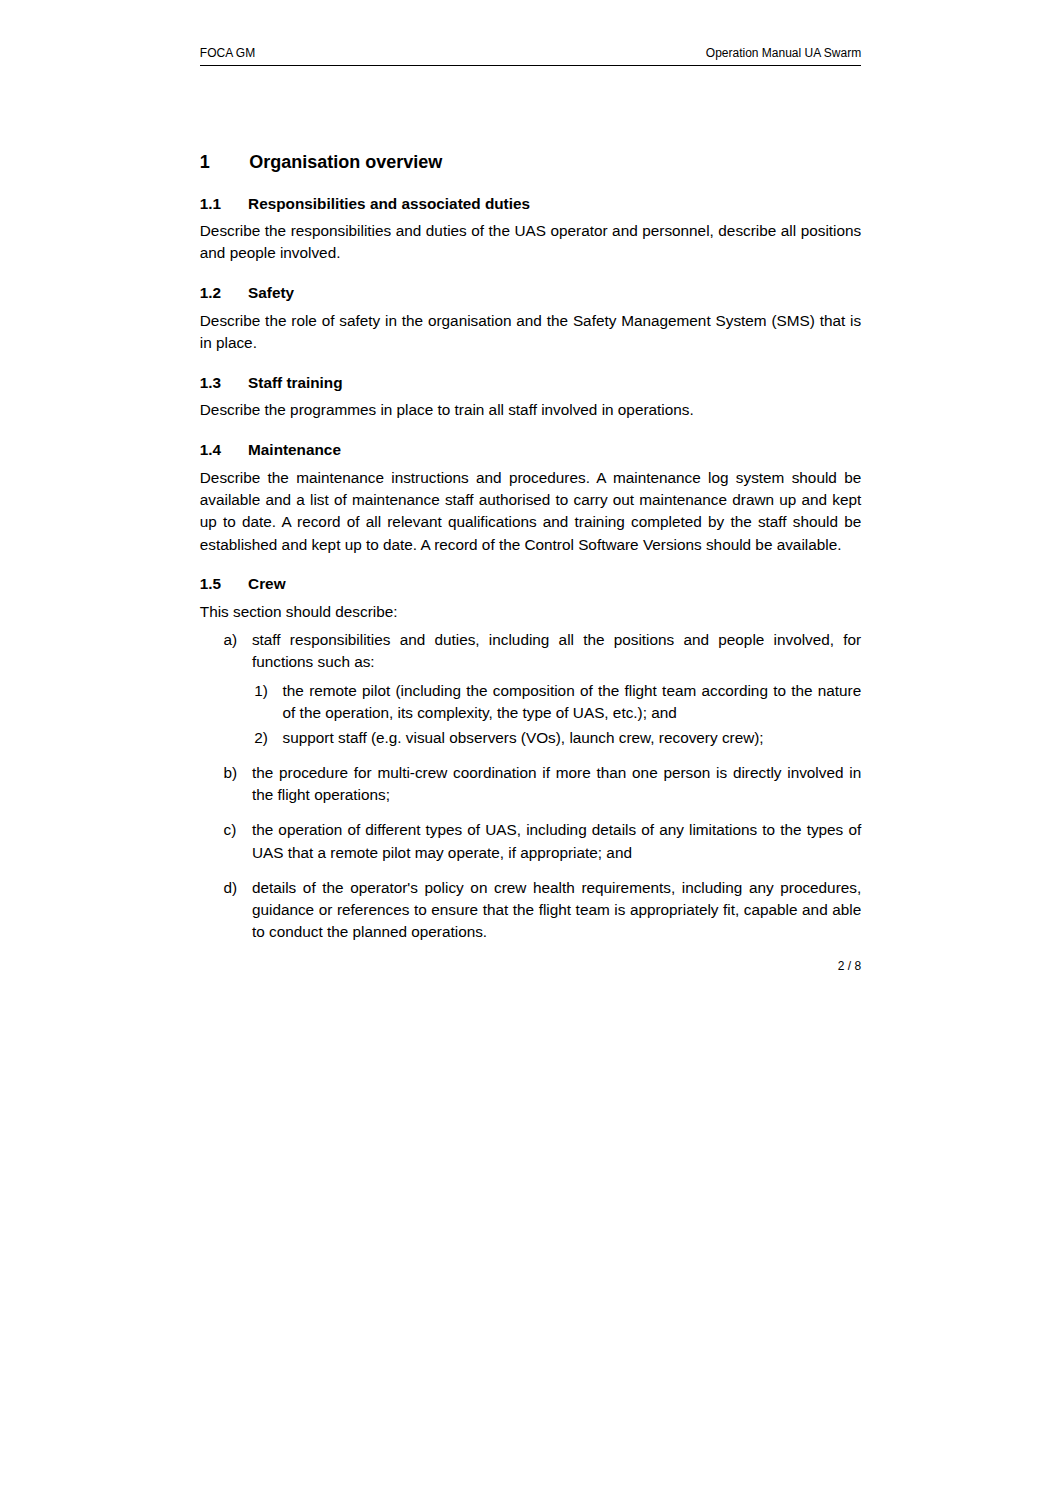FOCA GM
Operation Manual UA Swarm
1 Organisation overview
1.1 Responsibilities and associated duties
Describe the responsibilities and duties of the UAS operator and personnel, describe all positions and people involved.
1.2 Safety
Describe the role of safety in the organisation and the Safety Management System (SMS) that is in place.
1.3 Staff training
Describe the programmes in place to train all staff involved in operations.
1.4 Maintenance
Describe the maintenance instructions and procedures. A maintenance log system should be available and a list of maintenance staff authorised to carry out maintenance drawn up and kept up to date. A record of all relevant qualifications and training completed by the staff should be established and kept up to date. A record of the Control Software Versions should be available.
1.5 Crew
This section should describe:
staff responsibilities and duties, including all the positions and people involved, for functions such as:
the remote pilot (including the composition of the flight team according to the nature of the operation, its complexity, the type of UAS, etc.); and
support staff (e.g. visual observers (VOs), launch crew, recovery crew);
the procedure for multi-crew coordination if more than one person is directly involved in the flight operations;
the operation of different types of UAS, including details of any limitations to the types of UAS that a remote pilot may operate, if appropriate; and
details of the operator's policy on crew health requirements, including any procedures, guidance or references to ensure that the flight team is appropriately fit, capable and able to conduct the planned operations.
2 / 8